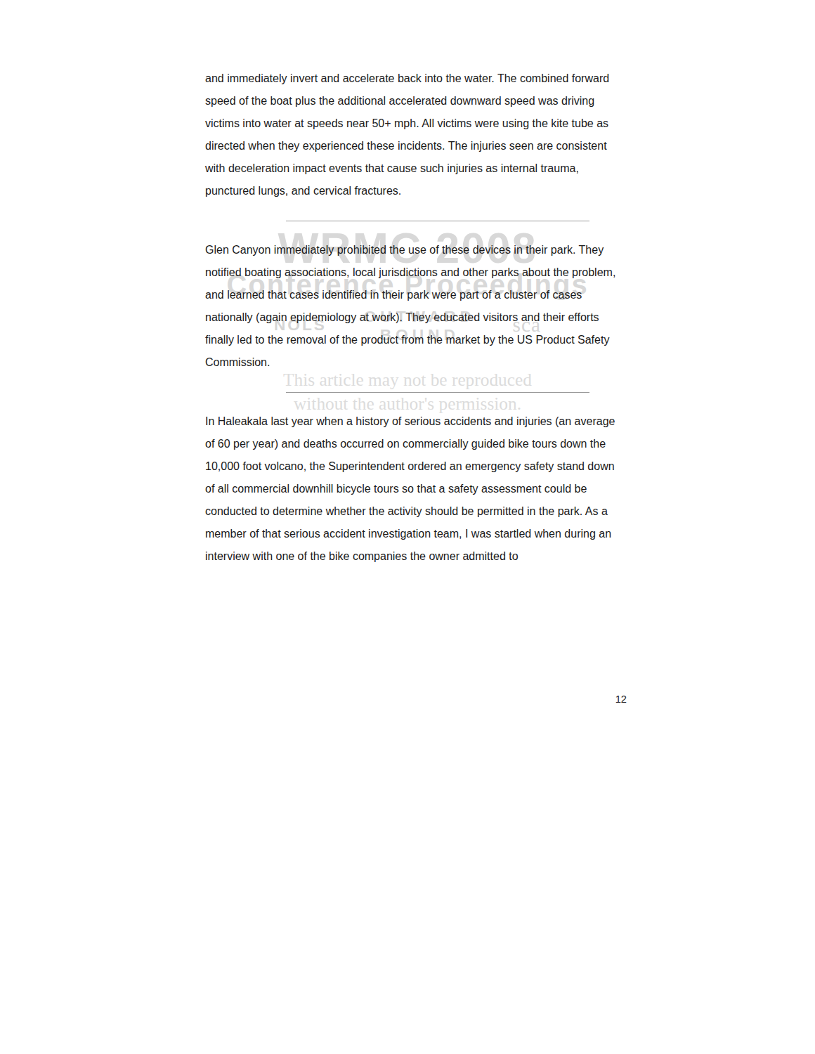WRMC 2008 Conference Proceedings
NOLS OUTWARD
BOUND sca
This article may not be reproduced
without the author's permission.
and immediately invert and accelerate back into the water. The combined forward speed of the boat plus the additional accelerated downward speed was driving victims into water at speeds near 50+ mph. All victims were using the kite tube as directed when they experienced these incidents. The injuries seen are consistent with deceleration impact events that cause such injuries as internal trauma, punctured lungs, and cervical fractures.
Glen Canyon immediately prohibited the use of these devices in their park. They notified boating associations, local jurisdictions and other parks about the problem, and learned that cases identified in their park were part of a cluster of cases nationally (again epidemiology at work). They educated visitors and their efforts finally led to the removal of the product from the market by the US Product Safety Commission.
In Haleakala last year when a history of serious accidents and injuries (an average of 60 per year) and deaths occurred on commercially guided bike tours down the 10,000 foot volcano, the Superintendent ordered an emergency safety stand down of all commercial downhill bicycle tours so that a safety assessment could be conducted to determine whether the activity should be permitted in the park. As a member of that serious accident investigation team, I was startled when during an interview with one of the bike companies the owner admitted to
12